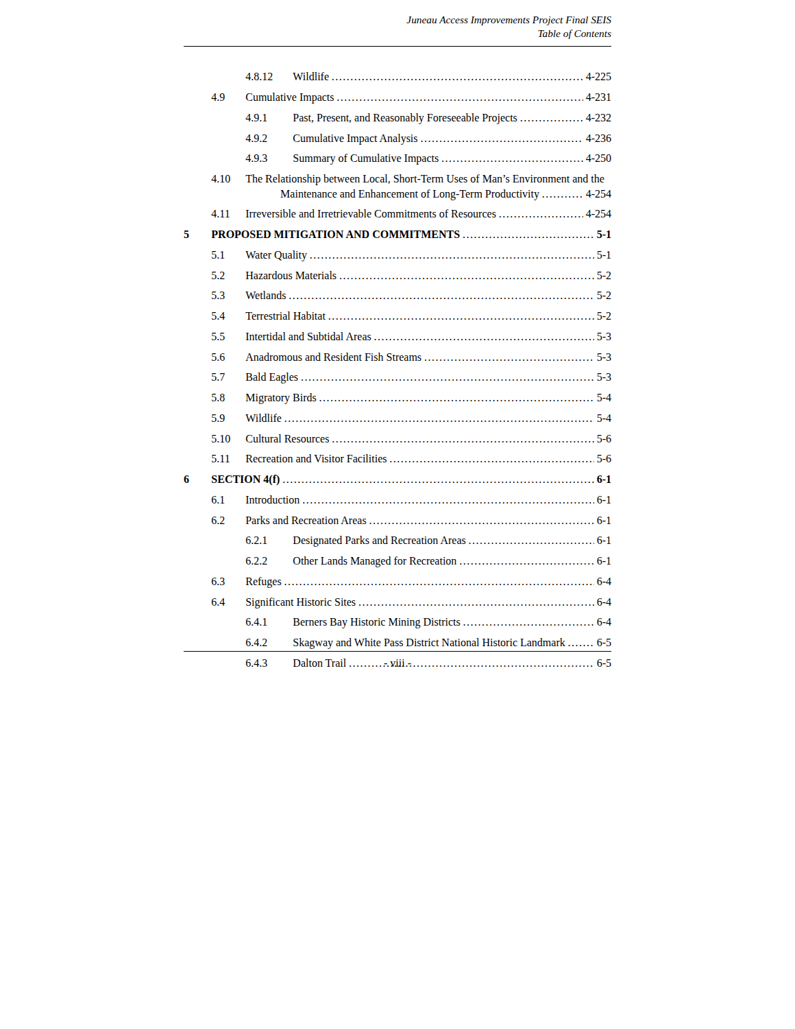Juneau Access Improvements Project Final SEIS
Table of Contents
4.8.12 Wildlife .................................................................................................. 4-225
4.9 Cumulative Impacts ................................................................................................... 4-231
4.9.1 Past, Present, and Reasonably Foreseeable Projects .................................. 4-232
4.9.2 Cumulative Impact Analysis ...................................................................... 4-236
4.9.3 Summary of Cumulative Impacts ............................................................ 4-250
4.10 The Relationship between Local, Short-Term Uses of Man’s Environment and the
Maintenance and Enhancement of Long-Term Productivity .................................. 4-254
4.11 Irreversible and Irretrievable Commitments of Resources ....................................... 4-254
5 PROPOSED MITIGATION AND COMMITMENTS .................................................... 5-1
5.1 Water Quality ............................................................................................................. 5-1
5.2 Hazardous Materials ................................................................................................... 5-2
5.3 Wetlands ..................................................................................................................... 5-2
5.4 Terrestrial Habitat ....................................................................................................... 5-2
5.5 Intertidal and Subtidal Areas ......................................................................................... 5-3
5.6 Anadromous and Resident Fish Streams ....................................................................... 5-3
5.7 Bald Eagles ................................................................................................................ 5-3
5.8 Migratory Birds ......................................................................................................... 5-4
5.9 Wildlife ....................................................................................................................... 5-4
5.10 Cultural Resources ..................................................................................................... 5-6
5.11 Recreation and Visitor Facilities ................................................................................. 5-6
6 SECTION 4(f) .............................................................................................................. 6-1
6.1 Introduction ............................................................................................................... 6-1
6.2 Parks and Recreation Areas ........................................................................................... 6-1
6.2.1 Designated Parks and Recreation Areas ....................................................... 6-1
6.2.2 Other Lands Managed for Recreation ........................................................... 6-1
6.3 Refuges ....................................................................................................................... 6-4
6.4 Significant Historic Sites .............................................................................................. 6-4
6.4.1 Berners Bay Historic Mining Districts .......................................................... 6-4
6.4.2 Skagway and White Pass District National Historic Landmark .................... 6-5
6.4.3 Dalton Trail .................................................................................................. 6-5
- viii -